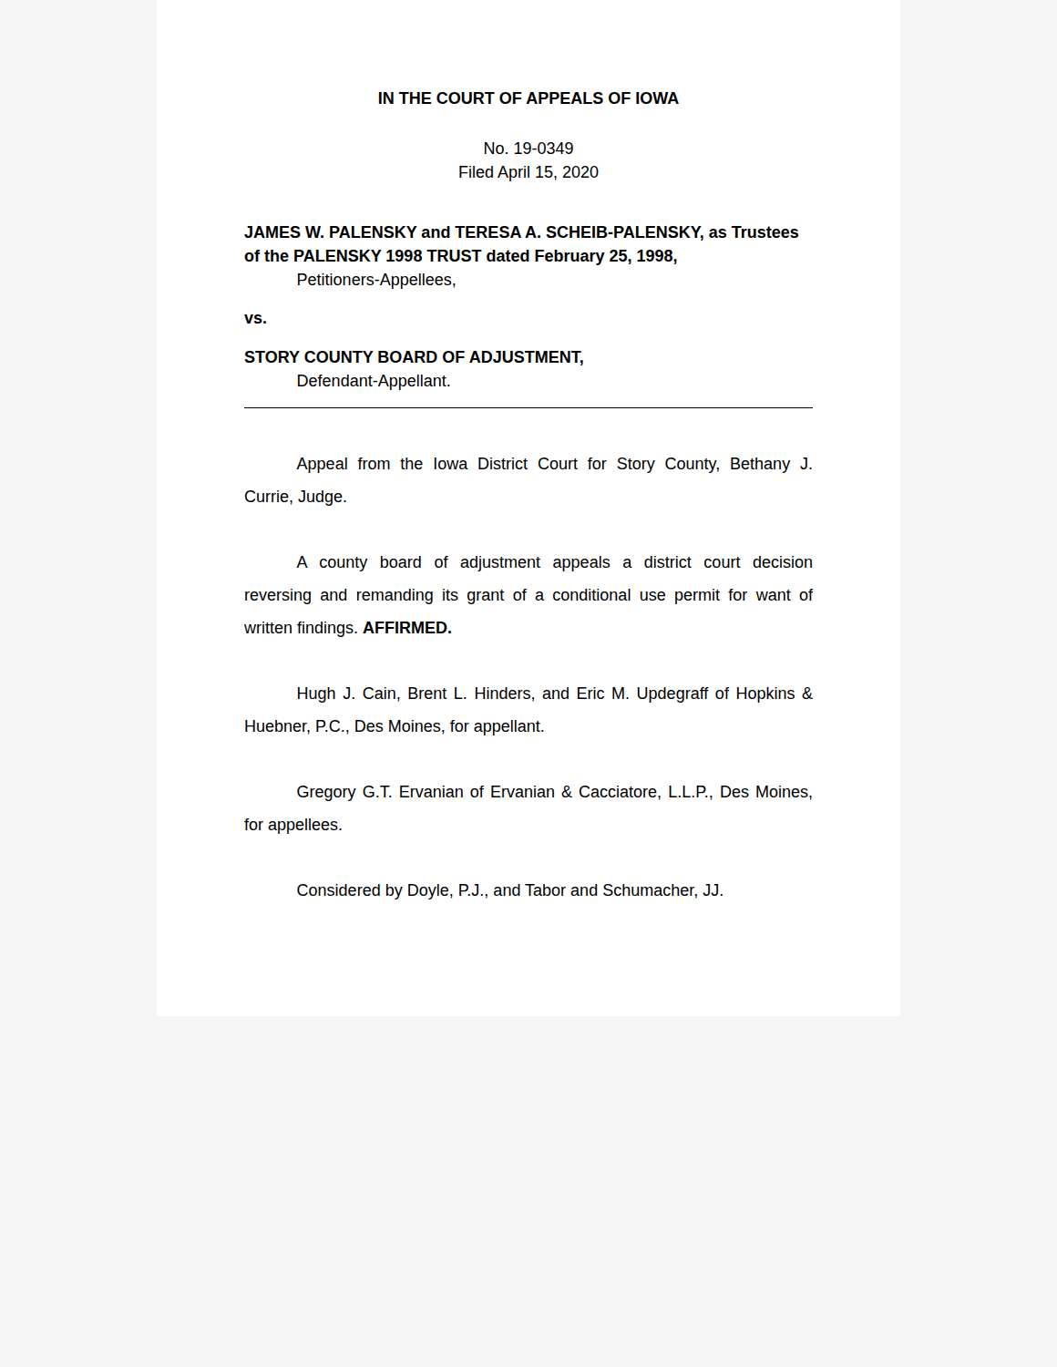IN THE COURT OF APPEALS OF IOWA
No. 19-0349
Filed April 15, 2020
JAMES W. PALENSKY and TERESA A. SCHEIB-PALENSKY, as Trustees of the PALENSKY 1998 TRUST dated February 25, 1998, Petitioners-Appellees,
vs.
STORY COUNTY BOARD OF ADJUSTMENT, Defendant-Appellant.
Appeal from the Iowa District Court for Story County, Bethany J. Currie, Judge.
A county board of adjustment appeals a district court decision reversing and remanding its grant of a conditional use permit for want of written findings. AFFIRMED.
Hugh J. Cain, Brent L. Hinders, and Eric M. Updegraff of Hopkins & Huebner, P.C., Des Moines, for appellant.
Gregory G.T. Ervanian of Ervanian & Cacciatore, L.L.P., Des Moines, for appellees.
Considered by Doyle, P.J., and Tabor and Schumacher, JJ.